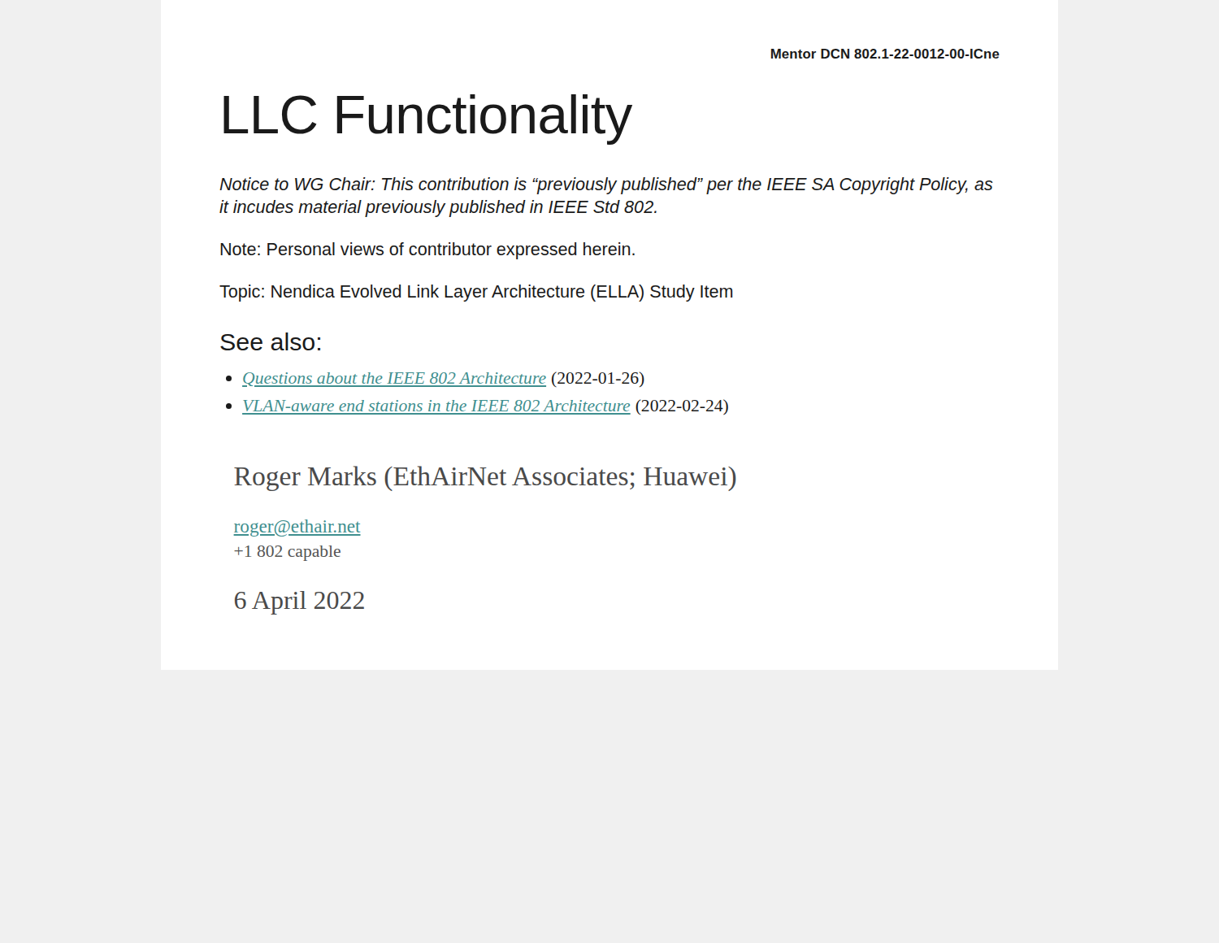Mentor DCN 802.1-22-0012-00-ICne
LLC Functionality
Notice to WG Chair: This contribution is “previously published” per the IEEE SA Copyright Policy, as it incudes material previously published in IEEE Std 802.
Note: Personal views of contributor expressed herein.
Topic: Nendica Evolved Link Layer Architecture (ELLA) Study Item
See also:
Questions about the IEEE 802 Architecture (2022-01-26)
VLAN-aware end stations in the IEEE 802 Architecture (2022-02-24)
Roger Marks (EthAirNet Associates; Huawei)
roger@ethair.net
+1 802 capable
6 April 2022